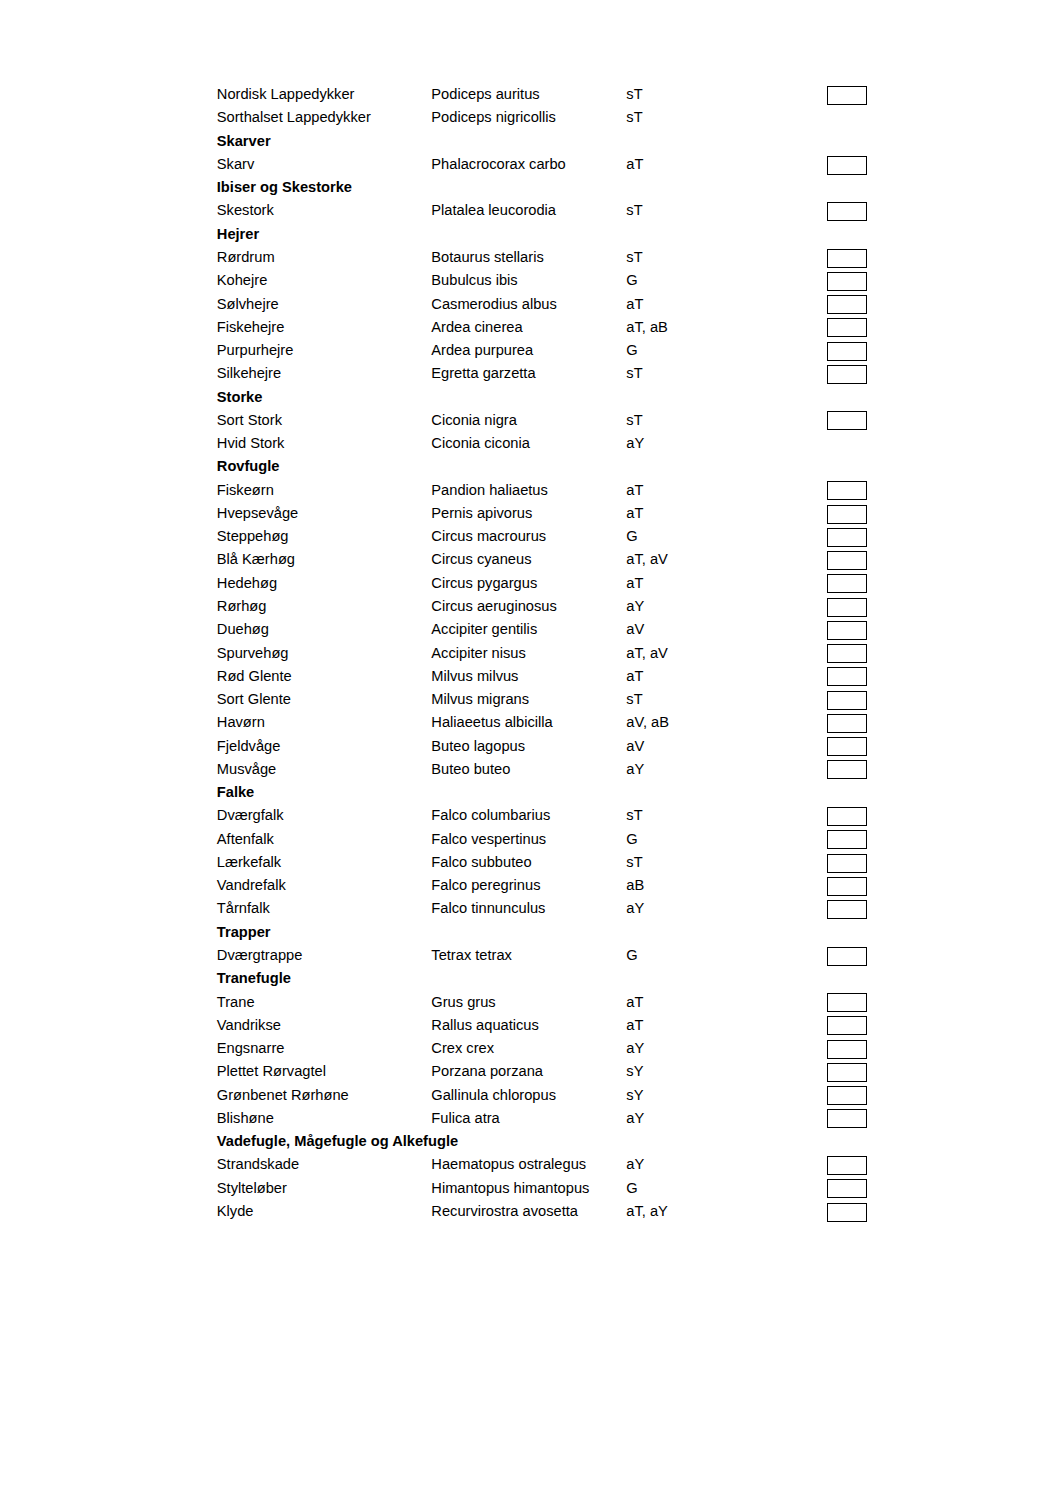| Nordisk Lappedykker | Podiceps auritus | sT | |
| Sorthalset Lappedykker | Podiceps nigricollis | sT |
| Skarver |
| Skarv | Phalacrocorax carbo | aT | |
| Ibiser og Skestorke |
| Skestork | Platalea leucorodia | sT | |
| Hejrer |
| Rørdrum | Botaurus stellaris | sT | |
| Kohejre | Bubulcus ibis | G | |
| Sølvhejre | Casmerodius albus | aT | |
| Fiskehejre | Ardea cinerea | aT, aB | |
| Purpurhejre | Ardea purpurea | G | |
| Silkehejre | Egretta garzetta | sT | |
| Storke |
| Sort Stork | Ciconia nigra | sT | |
| Hvid Stork | Ciconia ciconia | aY |
| Rovfugle |
| Fiskeørn | Pandion haliaetus | aT | |
| Hvepsevåge | Pernis apivorus | aT | |
| Steppehøg | Circus macrourus | G | |
| Blå Kærhøg | Circus cyaneus | aT, aV | |
| Hedehøg | Circus pygargus | aT | |
| Rørhøg | Circus aeruginosus | aY | |
| Duehøg | Accipiter gentilis | aV | |
| Spurvehøg | Accipiter nisus | aT, aV | |
| Rød Glente | Milvus milvus | aT | |
| Sort Glente | Milvus migrans | sT | |
| Havørn | Haliaeetus albicilla | aV, aB | |
| Fjeldvåge | Buteo lagopus | aV | |
| Musvåge | Buteo buteo | aY | |
| Falke |
| Dværgfalk | Falco columbarius | sT | |
| Aftenfalk | Falco vespertinus | G | |
| Lærkefalk | Falco subbuteo | sT | |
| Vandrefalk | Falco peregrinus | aB | |
| Tårnfalk | Falco tinnunculus | aY | |
| Trapper |
| Dværgtrappe | Tetrax tetrax | G | |
| Tranefugle |
| Trane | Grus grus | aT | |
| Vandrikse | Rallus aquaticus | aT | |
| Engsnarre | Crex crex | aY | |
| Plettet Rørvagtel | Porzana porzana | sY | |
| Grønbenet Rørhøne | Gallinula chloropus | sY | |
| Blishøne | Fulica atra | aY | |
| Vadefugle, Mågefugle og Alkefugle |
| Strandskade | Haematopus ostralegus | aY | |
| Stylteløber | Himantopus himantopus | G | |
| Klyde | Recurvirostra avosetta | aT, aY | |